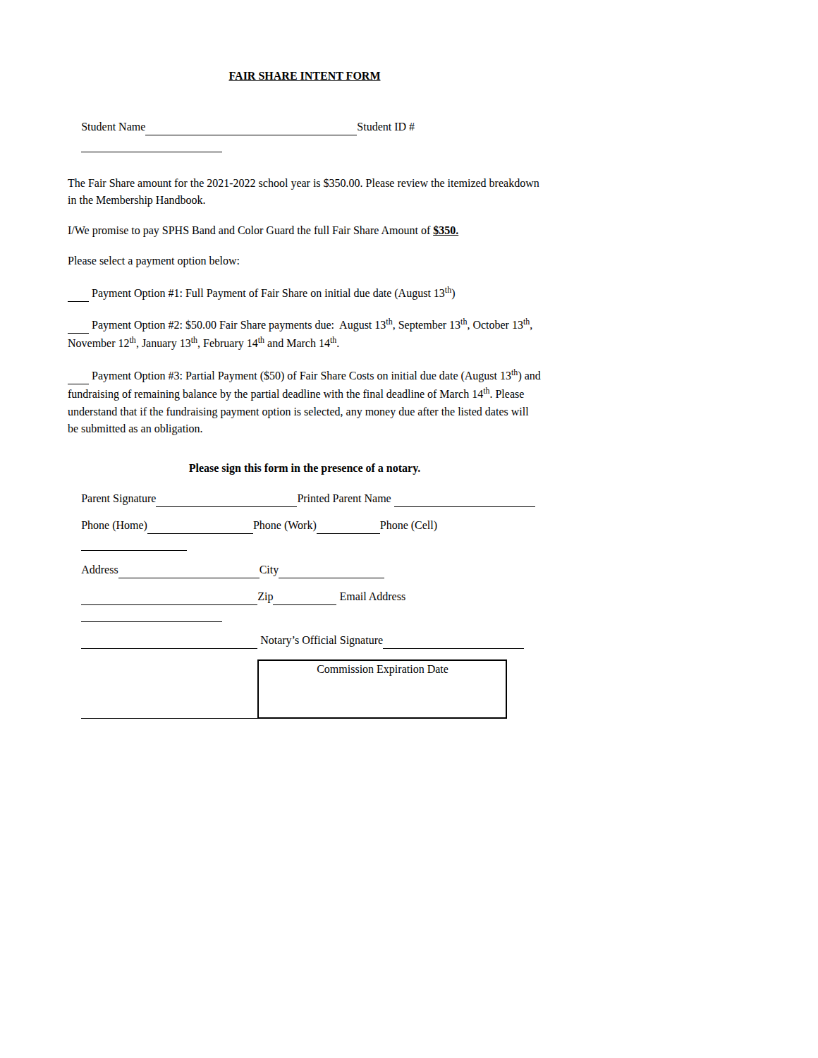FAIR SHARE INTENT FORM
Student Name Student ID #
The Fair Share amount for the 2021-2022 school year is $350.00. Please review the itemized breakdown in the Membership Handbook.
I/We promise to pay SPHS Band and Color Guard the full Fair Share Amount of $350.
Please select a payment option below:
Payment Option #1: Full Payment of Fair Share on initial due date (August 13th)
Payment Option #2: $50.00 Fair Share payments due: August 13th, September 13th, October 13th, November 12th, January 13th, February 14th and March 14th.
Payment Option #3: Partial Payment ($50) of Fair Share Costs on initial due date (August 13th) and fundraising of remaining balance by the partial deadline with the final deadline of March 14th. Please understand that if the fundraising payment option is selected, any money due after the listed dates will be submitted as an obligation.
Please sign this form in the presence of a notary.
Parent Signature Printed Parent Name
Phone (Home) Phone (Work) Phone (Cell)
Address City
Zip Email Address
Notary’s Official Signature
Commission Expiration Date